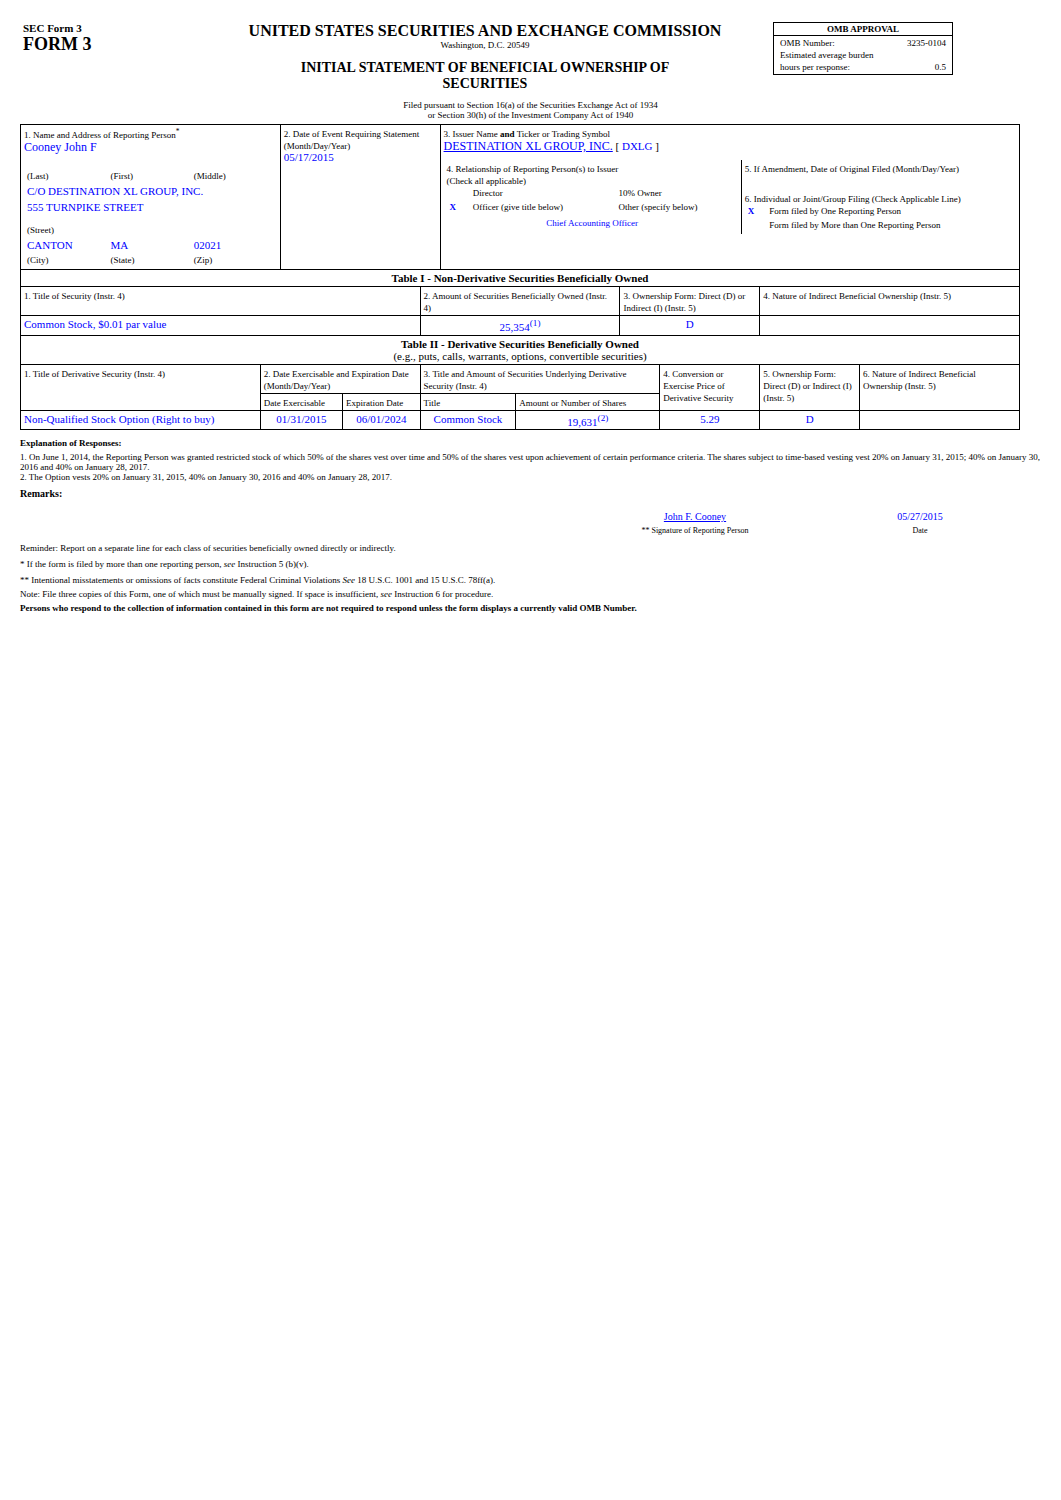| SEC Form 3 FORM 3 | UNITED STATES SECURITIES AND EXCHANGE COMMISSION Washington, D.C. 20549 INITIAL STATEMENT OF BENEFICIAL OWNERSHIP OF SECURITIES | / OMB APPROVAL / / / OMB Number: / 3235-0104 / / Estimated average burden / / hours per response: / 0.5 / / |
Filed pursuant to Section 16(a) of the Securities Exchange Act of 1934
or Section 30(h) of the Investment Company Act of 1940
| 1. Name and Address of Reporting Person * Cooney John F / (Last) / (First) / (Middle) / / C/O DESTINATION XL GROUP, INC. / / 555 TURNPIKE STREET / / (Street) / / CANTON / MA / 02021 / / (City) / (State) / (Zip) / | 2. Date of Event Requiring Statement (Month/Day/Year) 05/17/2015 | 3. Issuer Name and Ticker or Trading Symbol DESTINATION XL GROUP, INC. [ DXLG ] / 4. Relationship of Reporting Person(s) to Issuer (Check all applicable) / / Director / / 10% Owner / / X / Officer (give title below) / / Other (specify below) / / Chief Accounting Officer / / 5. If Amendment, Date of Original Filed (Month/Day/Year) 6. Individual or Joint/Group Filing (Check Applicable Line) / X / Form filed by One Reporting Person / / / Form filed by More than One Reporting Person / / |
| Table I - Non-Derivative Securities Beneficially Owned |
| 1. Title of Security (Instr. 4) | 2. Amount of Securities Beneficially Owned (Instr. 4) | 3. Ownership Form: Direct (D) or Indirect (I) (Instr. 5) | 4. Nature of Indirect Beneficial Ownership (Instr. 5) |
| Common Stock, $0.01 par value | 25,354 (1) | D | |
| Table II - Derivative Securities Beneficially Owned (e.g., puts, calls, warrants, options, convertible securities) |
| 1. Title of Derivative Security (Instr. 4) | 2. Date Exercisable and Expiration Date (Month/Day/Year) | 3. Title and Amount of Securities Underlying Derivative Security (Instr. 4) | 4. Conversion or Exercise Price of Derivative Security | 5. Ownership Form: Direct (D) or Indirect (I) (Instr. 5) | 6. Nature of Indirect Beneficial Ownership (Instr. 5) |
| Date Exercisable | Expiration Date | Title | Amount or Number of Shares |
| Non-Qualified Stock Option (Right to buy) | 01/31/2015 | 06/01/2024 | Common Stock | 19,631 (2) | 5.29 | D | |
Explanation of Responses:
1. On June 1, 2014, the Reporting Person was granted restricted stock of which 50% of the shares vest over time and 50% of the shares vest upon achievement of certain performance criteria. The shares subject to time-based vesting vest 20% on January 31, 2015; 40% on January 30, 2016 and 40% on January 28, 2017.
2. The Option vests 20% on January 31, 2015, 40% on January 30, 2016 and 40% on January 28, 2017.
Remarks:
| | John F. Cooney | 05/27/2015 |
| | ** Signature of Reporting Person | Date |
Reminder: Report on a separate line for each class of securities beneficially owned directly or indirectly.
* If the form is filed by more than one reporting person, see Instruction 5 (b)(v).
** Intentional misstatements or omissions of facts constitute Federal Criminal Violations See 18 U.S.C. 1001 and 15 U.S.C. 78ff(a).
Note: File three copies of this Form, one of which must be manually signed. If space is insufficient, see Instruction 6 for procedure.
Persons who respond to the collection of information contained in this form are not required to respond unless the form displays a currently valid OMB Number.